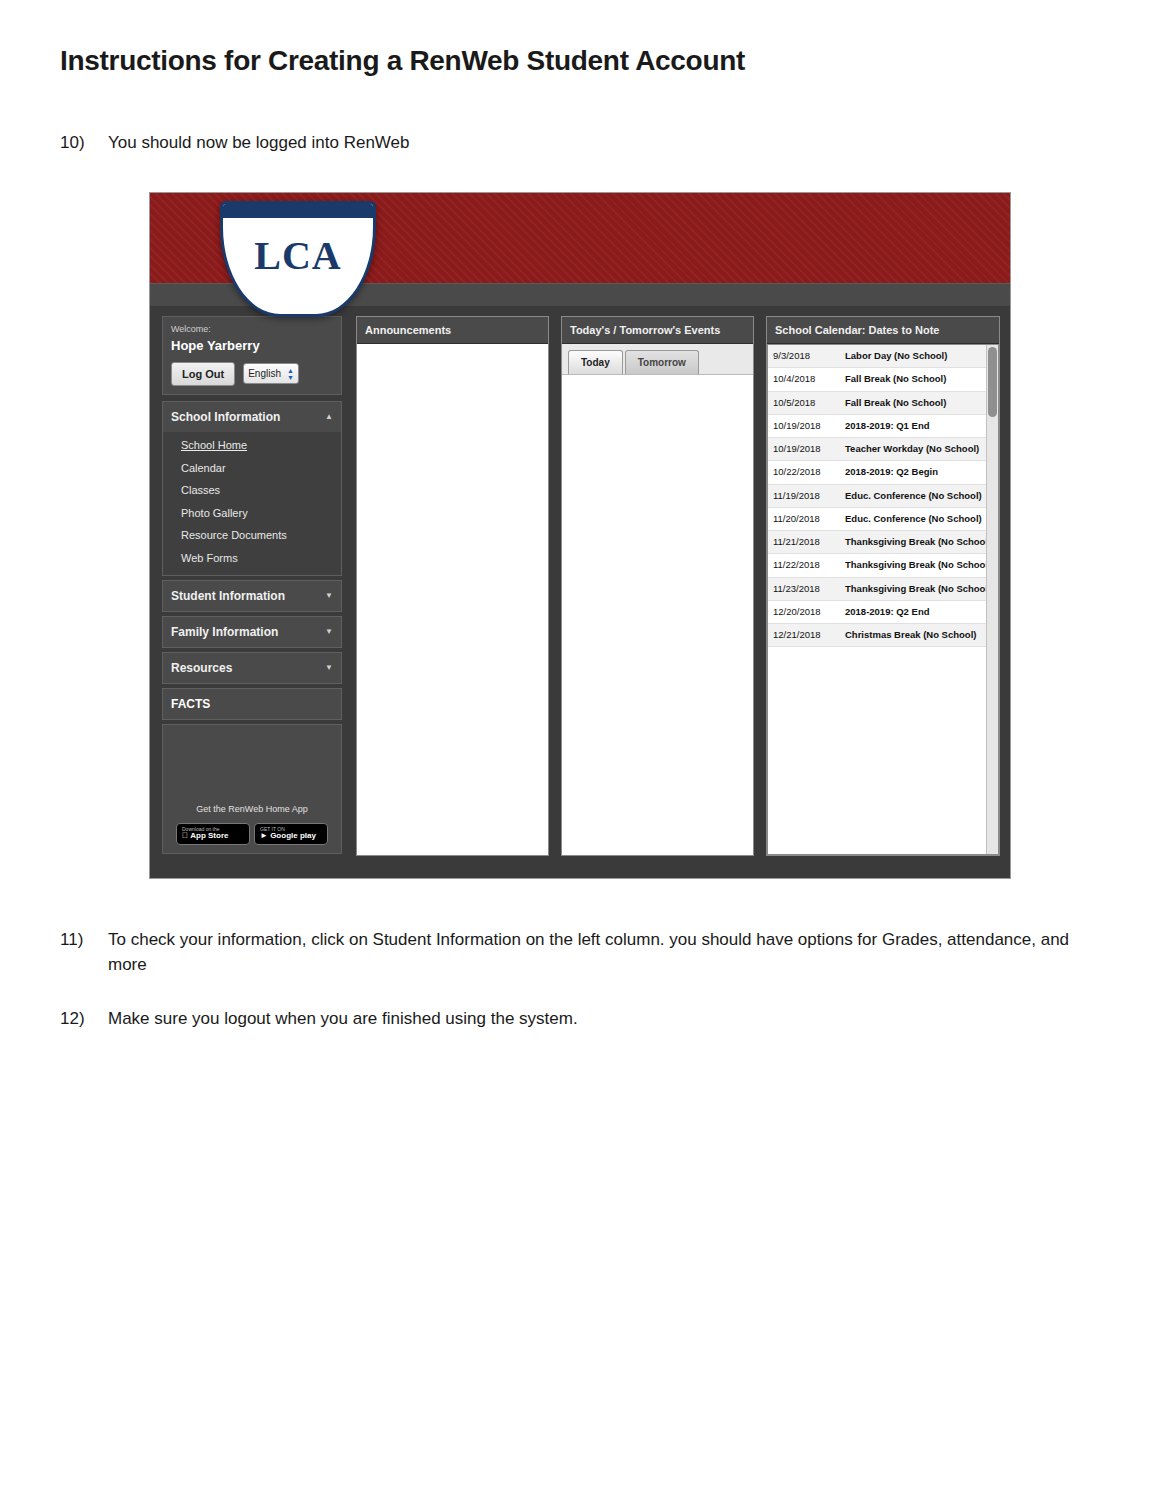Instructions for Creating a RenWeb Student Account
You should now be logged into RenWeb
LCA
Welcome:
Hope Yarberry
Log Out English ▲
▼
School Information ▲
School Home Calendar Classes Photo Gallery Resource Documents Web Forms
Student Information ▼
Family Information ▼
Resources ▼
FACTS
Get the RenWeb Home App
Download on the  App Store
GET IT ON ► Google play
Announcements
Today's / Tomorrow's Events
Today
Tomorrow
School Calendar: Dates to Note
| 9/3/2018 | Labor Day (No School) |
| 10/4/2018 | Fall Break (No School) |
| 10/5/2018 | Fall Break (No School) |
| 10/19/2018 | 2018-2019: Q1 End |
| 10/19/2018 | Teacher Workday (No School) |
| 10/22/2018 | 2018-2019: Q2 Begin |
| 11/19/2018 | Educ. Conference (No School) |
| 11/20/2018 | Educ. Conference (No School) |
| 11/21/2018 | Thanksgiving Break (No School) |
| 11/22/2018 | Thanksgiving Break (No School) |
| 11/23/2018 | Thanksgiving Break (No School) |
| 12/20/2018 | 2018-2019: Q2 End |
| 12/21/2018 | Christmas Break (No School) |
To check your information, click on Student Information on the left column. you should have options for Grades, attendance, and more
Make sure you logout when you are finished using the system.